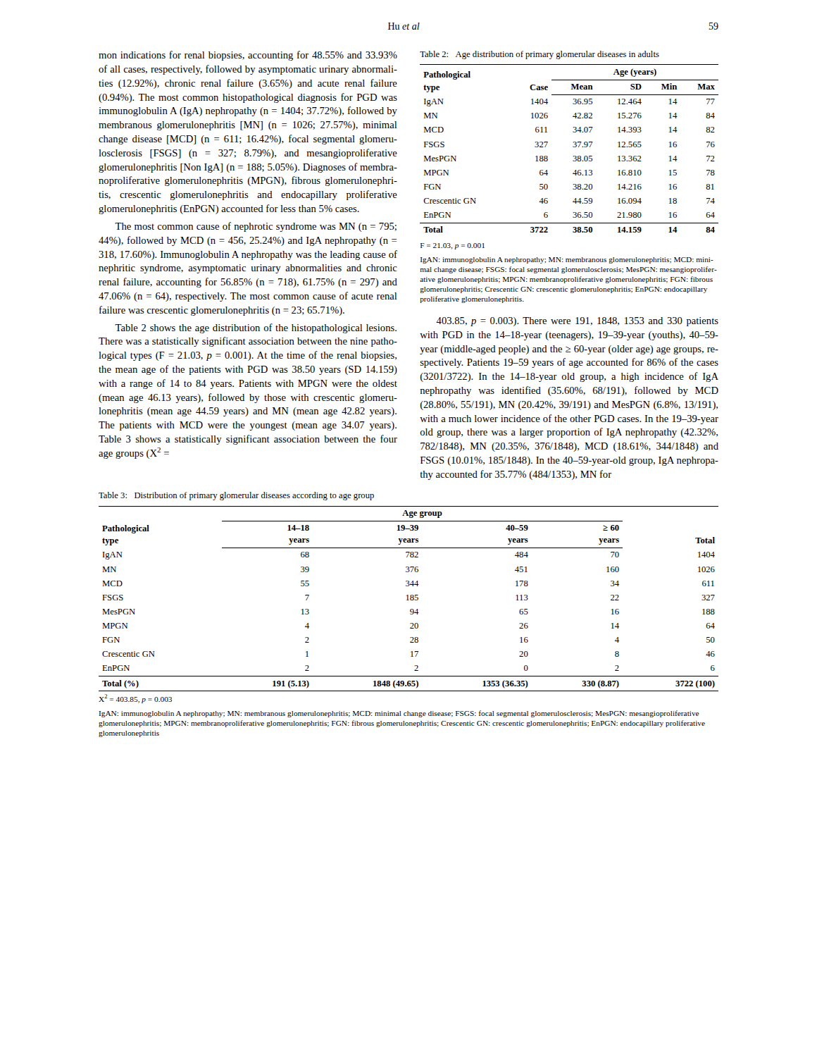Hu et al 59
mon indications for renal biopsies, accounting for 48.55% and 33.93% of all cases, respectively, followed by asymptomatic urinary abnormalities (12.92%), chronic renal failure (3.65%) and acute renal failure (0.94%). The most common histopathological diagnosis for PGD was immunoglobulin A (IgA) nephropathy (n = 1404; 37.72%), followed by membranous glomerulonephritis [MN] (n = 1026; 27.57%), minimal change disease [MCD] (n = 611; 16.42%), focal segmental glomerulosclerosis [FSGS] (n = 327; 8.79%), and mesangioproliferative glomerulonephritis [Non IgA] (n = 188; 5.05%). Diagnoses of membranoproliferative glomerulonephritis (MPGN), fibrous glomerulonephritis, crescentic glomerulonephritis and endocapillary proliferative glomerulonephritis (EnPGN) accounted for less than 5% cases.
The most common cause of nephrotic syndrome was MN (n = 795; 44%), followed by MCD (n = 456, 25.24%) and IgA nephropathy (n = 318, 17.60%). Immunoglobulin A nephropathy was the leading cause of nephritic syndrome, asymptomatic urinary abnormalities and chronic renal failure, accounting for 56.85% (n = 718), 61.75% (n = 297) and 47.06% (n = 64), respectively. The most common cause of acute renal failure was crescentic glomerulonephritis (n = 23; 65.71%).
Table 2 shows the age distribution of the histopathological lesions. There was a statistically significant association between the nine pathological types (F = 21.03, p = 0.001). At the time of the renal biopsies, the mean age of the patients with PGD was 38.50 years (SD 14.159) with a range of 14 to 84 years. Patients with MPGN were the oldest (mean age 46.13 years), followed by those with crescentic glomerulonephritis (mean age 44.59 years) and MN (mean age 42.82 years). The patients with MCD were the youngest (mean age 34.07 years). Table 3 shows a statistically significant association between the four age groups (X2 =
Table 2: Age distribution of primary glomerular diseases in adults
| Pathological type | Case | Age (years) |
| --- | --- | --- |
| Mean | SD | Min | Max |
| IgAN | 1404 | 36.95 | 12.464 | 14 | 77 |
| MN | 1026 | 42.82 | 15.276 | 14 | 84 |
| MCD | 611 | 34.07 | 14.393 | 14 | 82 |
| FSGS | 327 | 37.97 | 12.565 | 16 | 76 |
| MesPGN | 188 | 38.05 | 13.362 | 14 | 72 |
| MPGN | 64 | 46.13 | 16.810 | 15 | 78 |
| FGN | 50 | 38.20 | 14.216 | 16 | 81 |
| Crescentic GN | 46 | 44.59 | 16.094 | 18 | 74 |
| EnPGN | 6 | 36.50 | 21.980 | 16 | 64 |
| Total | 3722 | 38.50 | 14.159 | 14 | 84 |
F = 21.03, p = 0.001
IgAN: immunoglobulin A nephropathy; MN: membranous glomerulonephritis; MCD: minimal change disease; FSGS: focal segmental glomerulosclerosis; MesPGN: mesangioproliferative glomerulonephritis; MPGN: membranoproliferative glomerulonephritis; FGN: fibrous glomerulonephritis; Crescentic GN: crescentic glomerulonephritis; EnPGN: endocapillary proliferative glomerulonephritis.
403.85, p = 0.003). There were 191, 1848, 1353 and 330 patients with PGD in the 14–18-year (teenagers), 19–39-year (youths), 40–59-year (middle-aged people) and the ≥ 60-year (older age) age groups, respectively. Patients 19–59 years of age accounted for 86% of the cases (3201/3722). In the 14–18-year old group, a high incidence of IgA nephropathy was identified (35.60%, 68/191), followed by MCD (28.80%, 55/191), MN (20.42%, 39/191) and MesPGN (6.8%, 13/191), with a much lower incidence of the other PGD cases. In the 19–39-year old group, there was a larger proportion of IgA nephropathy (42.32%, 782/1848), MN (20.35%, 376/1848), MCD (18.61%, 344/1848) and FSGS (10.01%, 185/1848). In the 40–59-year-old group, IgA nephropathy accounted for 35.77% (484/1353), MN for
Table 3: Distribution of primary glomerular diseases according to age group
| Pathological type | Age group | Total |
| --- | --- | --- |
| 14–18 years | 19–39 years | 40–59 years | ≥ 60 years |
| IgAN | 68 | 782 | 484 | 70 | 1404 |
| MN | 39 | 376 | 451 | 160 | 1026 |
| MCD | 55 | 344 | 178 | 34 | 611 |
| FSGS | 7 | 185 | 113 | 22 | 327 |
| MesPGN | 13 | 94 | 65 | 16 | 188 |
| MPGN | 4 | 20 | 26 | 14 | 64 |
| FGN | 2 | 28 | 16 | 4 | 50 |
| Crescentic GN | 1 | 17 | 20 | 8 | 46 |
| EnPGN | 2 | 2 | 0 | 2 | 6 |
| Total (%) | 191 (5.13) | 1848 (49.65) | 1353 (36.35) | 330 (8.87) | 3722 (100) |
X2 = 403.85, p = 0.003
IgAN: immunoglobulin A nephropathy; MN: membranous glomerulonephritis; MCD: minimal change disease; FSGS: focal segmental glomerulosclerosis; MesPGN: mesangioproliferative glomerulonephritis; MPGN: membranoproliferative glomerulonephritis; FGN: fibrous glomerulonephritis; Crescentic GN: crescentic glomerulonephritis; EnPGN: endocapillary proliferative glomerulonephritis